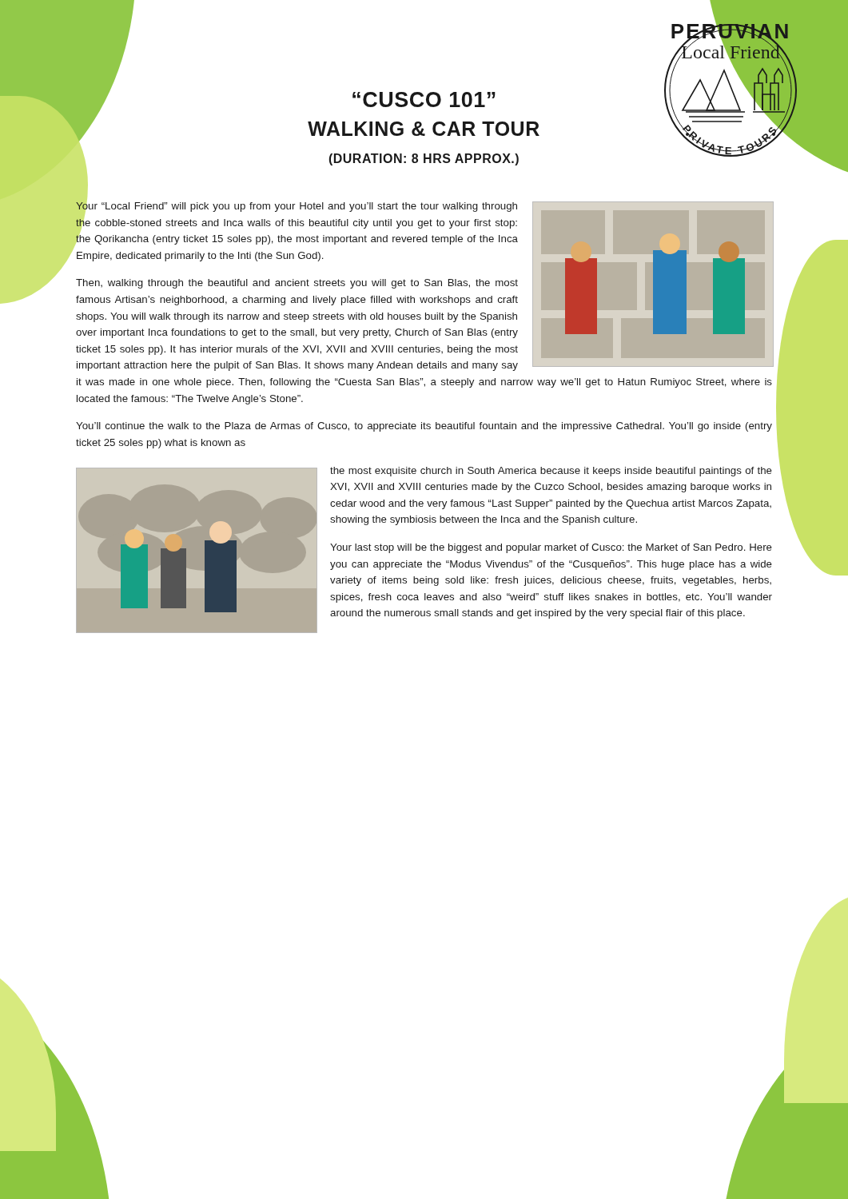PERUVIAN Local Friend PRIVATE TOURS
“CUSCO 101”
WALKING & CAR TOUR
(DURATION: 8 HRS APPROX.)
Your “Local Friend” will pick you up from your Hotel and you’ll start the tour walking through the cobble-stoned streets and Inca walls of this beautiful city until you get to your first stop: the Qorikancha (entry ticket 15 soles pp), the most important and revered temple of the Inca Empire, dedicated primarily to the Inti (the Sun God).
Then, walking through the beautiful and ancient streets you will get to San Blas, the most famous Artisan’s neighborhood, a charming and lively place filled with workshops and craft shops. You will walk through its narrow and steep streets with old houses built by the Spanish over important Inca foundations to get to the small, but very pretty, Church of San Blas (entry ticket 15 soles pp). It has interior murals of the XVI, XVII and XVIII centuries, being the most important attraction here the pulpit of San Blas. It shows many Andean details and many say it was made in one whole piece. Then, following the “Cuesta San Blas”, a steeply and narrow way we’ll get to Hatun Rumiyoc Street, where is located the famous: “The Twelve Angle’s Stone”.
You’ll continue the walk to the Plaza de Armas of Cusco, to appreciate its beautiful fountain and the impressive Cathedral. You’ll go inside (entry ticket 25 soles pp) what is known as
the most exquisite church in South America because it keeps inside beautiful paintings of the XVI, XVII and XVIII centuries made by the Cuzco School, besides amazing baroque works in cedar wood and the very famous “Last Supper” painted by the Quechua artist Marcos Zapata, showing the symbiosis between the Inca and the Spanish culture.
Your last stop will be the biggest and popular market of Cusco: the Market of San Pedro. Here you can appreciate the “Modus Vivendus” of the “Cusqueños”. This huge place has a wide variety of items being sold like: fresh juices, delicious cheese, fruits, vegetables, herbs, spices, fresh coca leaves and also “weird” stuff likes snakes in bottles, etc. You’ll wander around the numerous small stands and get inspired by the very special flair of this place.